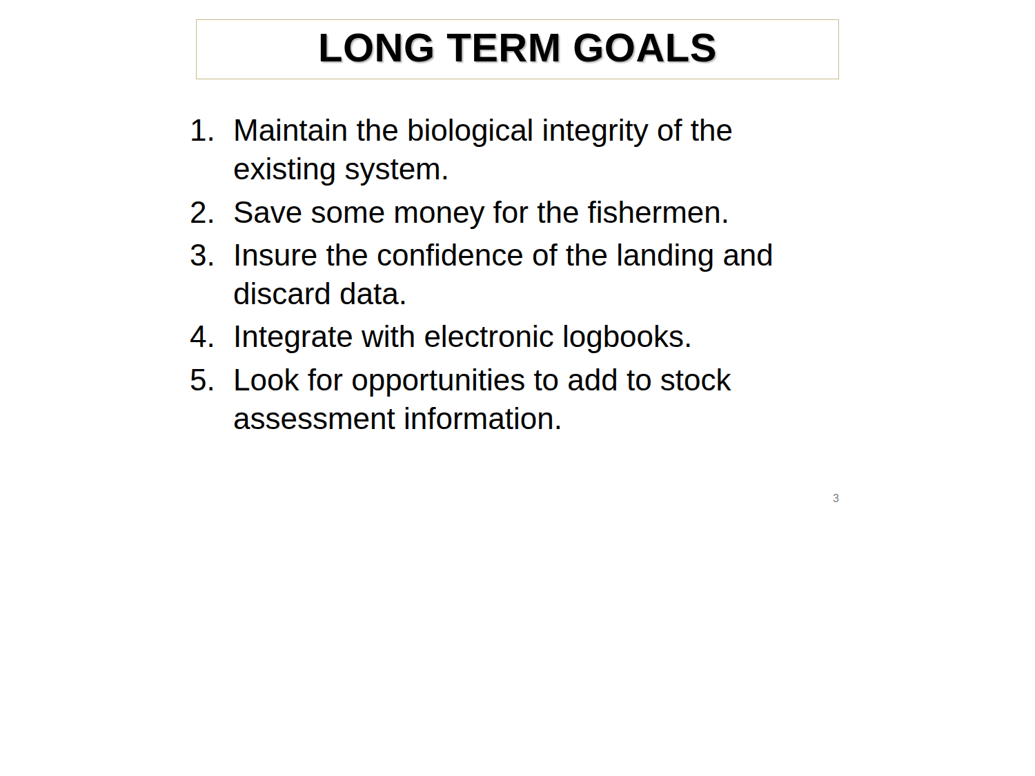LONG TERM GOALS
Maintain the biological integrity of the existing system.
Save some money for the fishermen.
Insure the confidence of the landing and discard data.
Integrate with electronic logbooks.
Look for opportunities to add to stock assessment information.
3